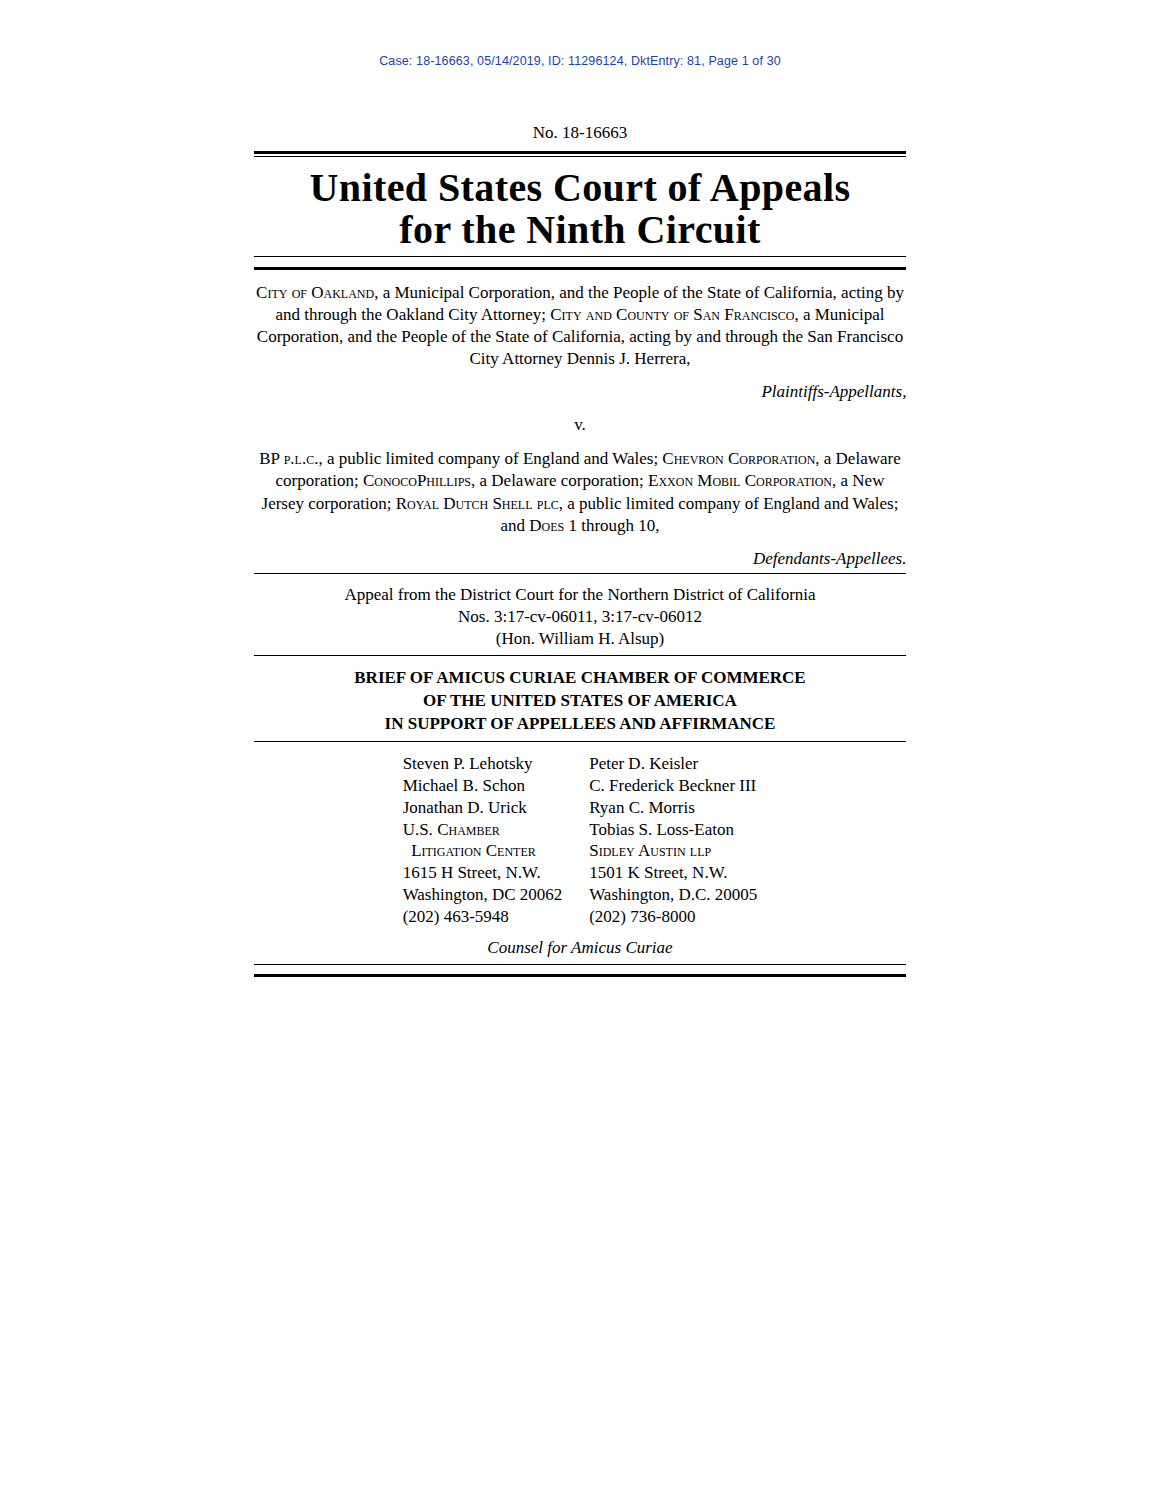Case: 18-16663, 05/14/2019, ID: 11296124, DktEntry: 81, Page 1 of 30
No. 18-16663
United States Court of Appeals for the Ninth Circuit
City of Oakland, a Municipal Corporation, and the People of the State of California, acting by and through the Oakland City Attorney; City and County of San Francisco, a Municipal Corporation, and the People of the State of California, acting by and through the San Francisco City Attorney Dennis J. Herrera,
Plaintiffs-Appellants,
v.
BP p.l.c., a public limited company of England and Wales; Chevron Corporation, a Delaware corporation; ConocoPhillips, a Delaware corporation; Exxon Mobil Corporation, a New Jersey corporation; Royal Dutch Shell plc, a public limited company of England and Wales; and Does 1 through 10,
Defendants-Appellees.
Appeal from the District Court for the Northern District of California
Nos. 3:17-cv-06011, 3:17-cv-06012
(Hon. William H. Alsup)
BRIEF OF AMICUS CURIAE CHAMBER OF COMMERCE
OF THE UNITED STATES OF AMERICA
IN SUPPORT OF APPELLEES AND AFFIRMANCE
| Steven P. Lehotsky | Peter D. Keisler |
| Michael B. Schon | C. Frederick Beckner III |
| Jonathan D. Urick | Ryan C. Morris |
| U.S. Chamber | Tobias S. Loss-Eaton |
| Litigation Center | Sidley Austin llp |
| 1615 H Street, N.W. | 1501 K Street, N.W. |
| Washington, DC 20062 | Washington, D.C. 20005 |
| (202) 463-5948 | (202) 736-8000 |
Counsel for Amicus Curiae